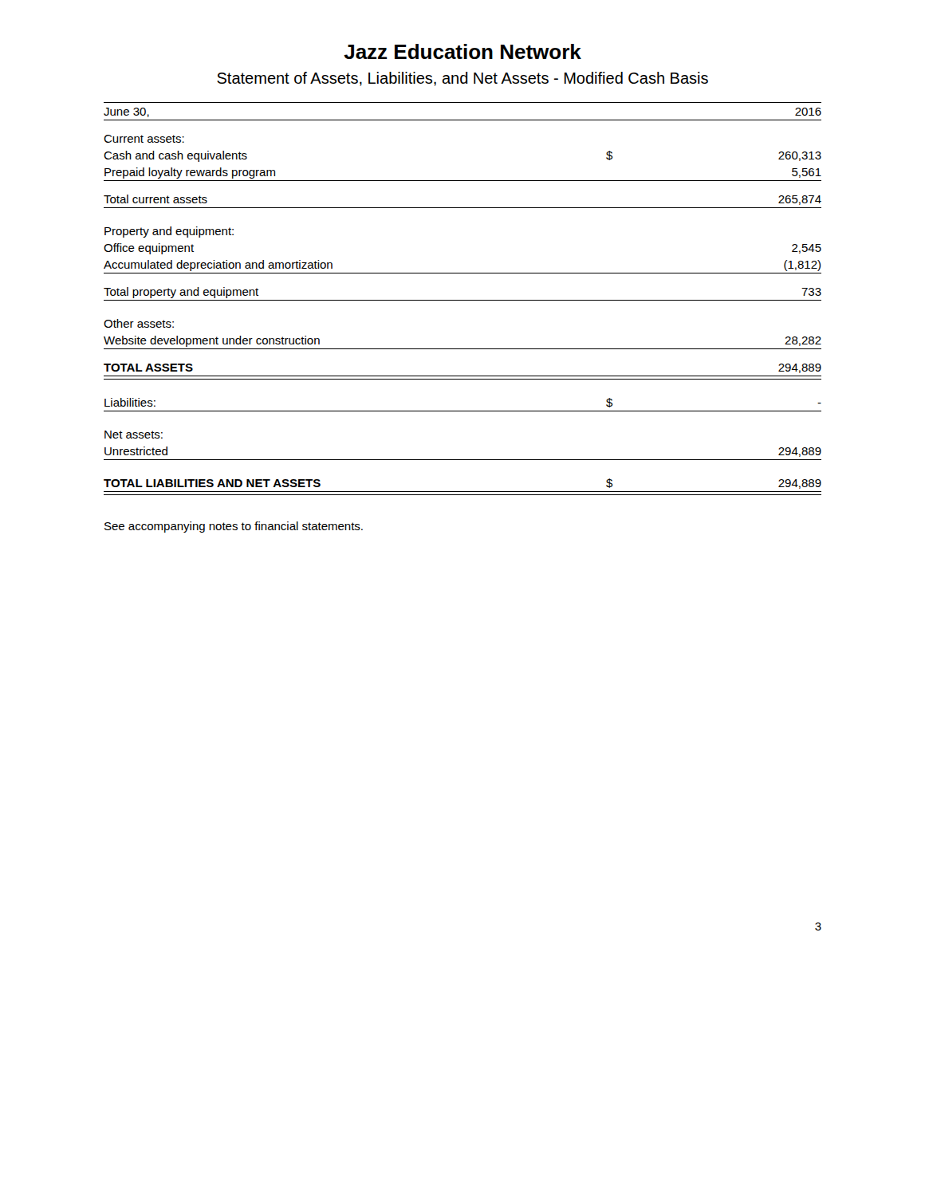Jazz Education Network
Statement of Assets, Liabilities, and Net Assets - Modified Cash Basis
| June 30, | | 2016 |
| Current assets: | | |
| Cash and cash equivalents | $ | 260,313 |
| Prepaid loyalty rewards program | | 5,561 |
| Total current assets | | 265,874 |
| Property and equipment: | | |
| Office equipment | | 2,545 |
| Accumulated depreciation and amortization | | (1,812) |
| Total property and equipment | | 733 |
| Other assets: | | |
| Website development under construction | | 28,282 |
| TOTAL ASSETS | | 294,889 |
| Liabilities: | $ | - |
| Net assets: | | |
| Unrestricted | | 294,889 |
| TOTAL LIABILITIES AND NET ASSETS | $ | 294,889 |
See accompanying notes to financial statements.
3